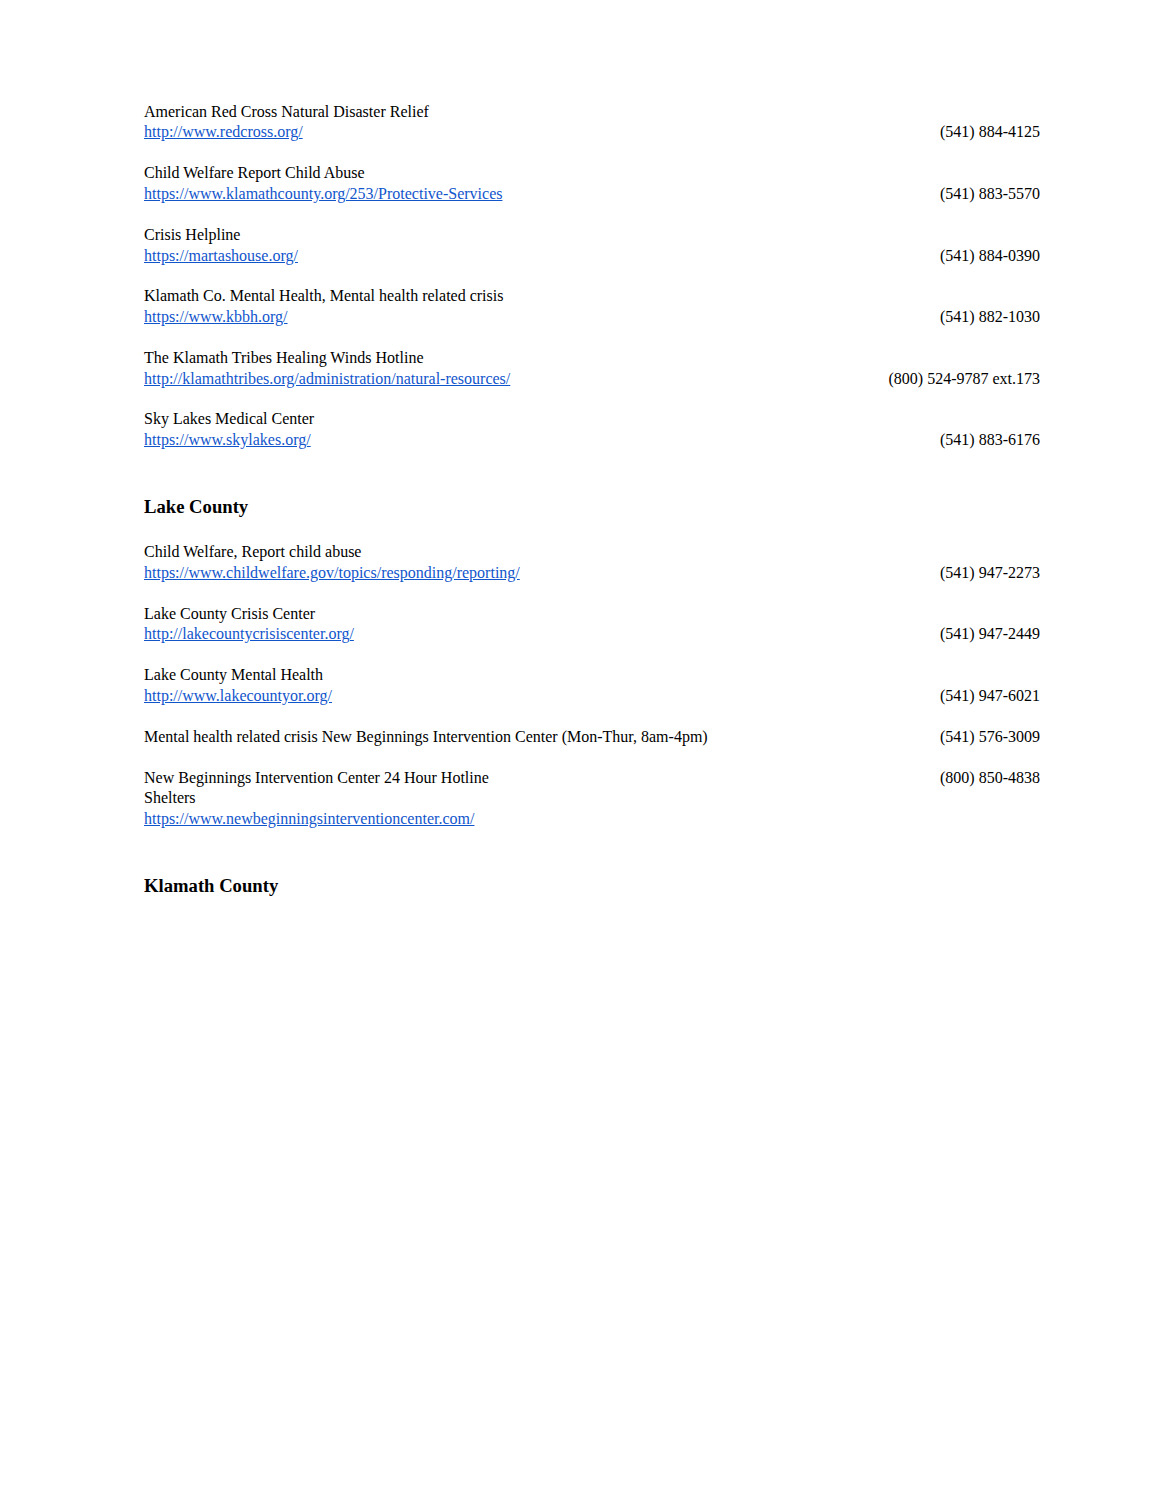| American Red Cross Natural Disaster Relief http://www.redcross.org/ | (541) 884-4125 |
| Child Welfare Report Child Abuse https://www.klamathcounty.org/253/Protective-Services | (541) 883-5570 |
| Crisis Helpline https://martashouse.org/ | (541) 884-0390 |
| Klamath Co. Mental Health, Mental health related crisis https://www.kbbh.org/ | (541) 882-1030 |
| The Klamath Tribes Healing Winds Hotline http://klamathtribes.org/administration/natural-resources/ | (800) 524-9787 ext.173 |
| Sky Lakes Medical Center https://www.skylakes.org/ | (541) 883-6176 |
Lake County
| Child Welfare, Report child abuse https://www.childwelfare.gov/topics/responding/reporting/ | (541) 947-2273 |
| Lake County Crisis Center http://lakecountycrisiscenter.org/ | (541) 947-2449 |
| Lake County Mental Health http://www.lakecountyor.org/ | (541) 947-6021 |
| Mental health related crisis New Beginnings Intervention Center (Mon-Thur, 8am-4pm) | (541) 576-3009 |
| New Beginnings Intervention Center 24 Hour Hotline Shelters https://www.newbeginningsinterventioncenter.com/ | (800) 850-4838 |
Klamath County